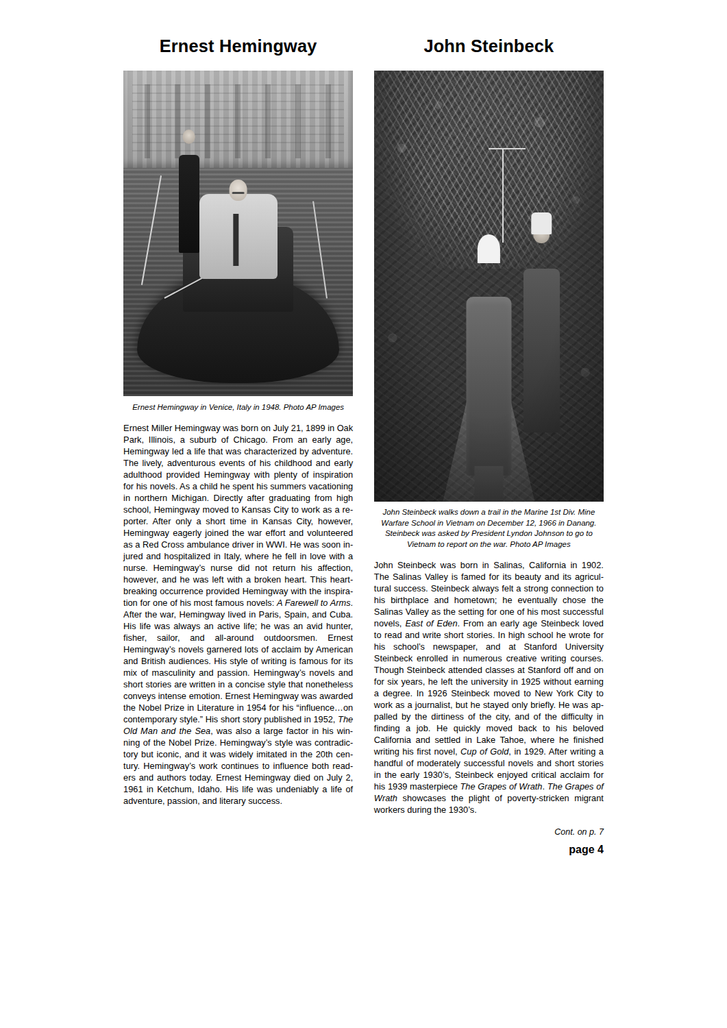Ernest Hemingway
Ernest Hemingway in Venice, Italy in 1948. Photo AP Images
Ernest Miller Hemingway was born on July 21, 1899 in Oak Park, Illinois, a suburb of Chicago. From an early age, Hemingway led a life that was characterized by adventure. The lively, adventurous events of his childhood and early adulthood provided Hemingway with plenty of inspiration for his novels. As a child he spent his summers vacationing in northern Michigan. Directly after graduating from high school, Hemingway moved to Kansas City to work as a reporter. After only a short time in Kansas City, however, Hemingway eagerly joined the war effort and volunteered as a Red Cross ambulance driver in WWI. He was soon injured and hospitalized in Italy, where he fell in love with a nurse. Hemingway’s nurse did not return his affection, however, and he was left with a broken heart. This heartbreaking occurrence provided Hemingway with the inspiration for one of his most famous novels: A Farewell to Arms. After the war, Hemingway lived in Paris, Spain, and Cuba. His life was always an active life; he was an avid hunter, fisher, sailor, and all-around outdoorsmen. Ernest Hemingway’s novels garnered lots of acclaim by American and British audiences. His style of writing is famous for its mix of masculinity and passion. Hemingway’s novels and short stories are written in a concise style that nonetheless conveys intense emotion. Ernest Hemingway was awarded the Nobel Prize in Literature in 1954 for his “influence…on contemporary style.” His short story published in 1952, The Old Man and the Sea, was also a large factor in his winning of the Nobel Prize. Hemingway’s style was contradictory but iconic, and it was widely imitated in the 20th century. Hemingway’s work continues to influence both readers and authors today. Ernest Hemingway died on July 2, 1961 in Ketchum, Idaho. His life was undeniably a life of adventure, passion, and literary success.
John Steinbeck
John Steinbeck walks down a trail in the Marine 1st Div. Mine Warfare School in Vietnam on December 12, 1966 in Danang. Steinbeck was asked by President Lyndon Johnson to go to Vietnam to report on the war. Photo AP Images
John Steinbeck was born in Salinas, California in 1902. The Salinas Valley is famed for its beauty and its agricultural success. Steinbeck always felt a strong connection to his birthplace and hometown; he eventually chose the Salinas Valley as the setting for one of his most successful novels, East of Eden. From an early age Steinbeck loved to read and write short stories. In high school he wrote for his school’s newspaper, and at Stanford University Steinbeck enrolled in numerous creative writing courses. Though Steinbeck attended classes at Stanford off and on for six years, he left the university in 1925 without earning a degree. In 1926 Steinbeck moved to New York City to work as a journalist, but he stayed only briefly. He was appalled by the dirtiness of the city, and of the difficulty in finding a job. He quickly moved back to his beloved California and settled in Lake Tahoe, where he finished writing his first novel, Cup of Gold, in 1929. After writing a handful of moderately successful novels and short stories in the early 1930’s, Steinbeck enjoyed critical acclaim for his 1939 masterpiece The Grapes of Wrath. The Grapes of Wrath showcases the plight of poverty-stricken migrant workers during the 1930’s.
Cont. on p. 7
page 4